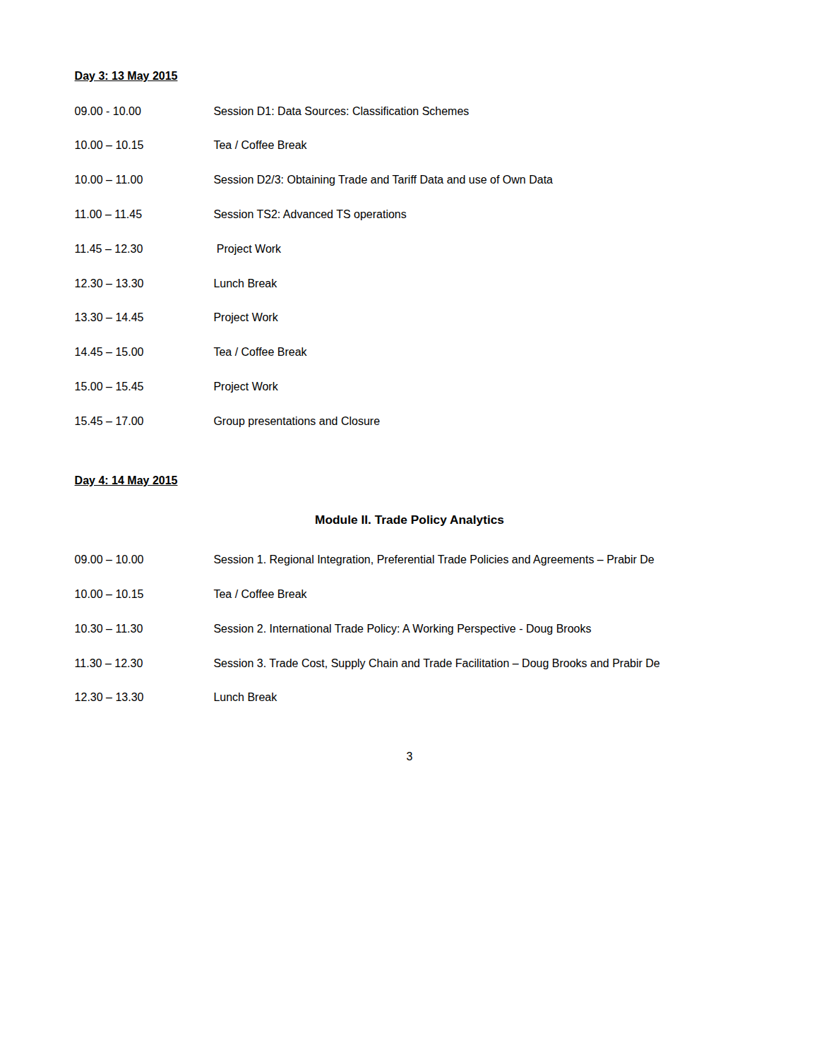Day 3: 13 May 2015
| 09.00 - 10.00 | Session D1: Data Sources: Classification Schemes |
| 10.00 – 10.15 | Tea / Coffee Break |
| 10.00 – 11.00 | Session D2/3: Obtaining Trade and Tariff Data and use of Own Data |
| 11.00 – 11.45 | Session TS2: Advanced TS operations |
| 11.45 – 12.30 | Project Work |
| 12.30 – 13.30 | Lunch Break |
| 13.30 – 14.45 | Project Work |
| 14.45 – 15.00 | Tea / Coffee Break |
| 15.00 – 15.45 | Project Work |
| 15.45 – 17.00 | Group presentations and Closure |
Day 4: 14 May 2015
Module II. Trade Policy Analytics
| 09.00 – 10.00 | Session 1. Regional Integration, Preferential Trade Policies and Agreements – Prabir De |
| 10.00 – 10.15 | Tea / Coffee Break |
| 10.30 – 11.30 | Session 2. International Trade Policy: A Working Perspective - Doug Brooks |
| 11.30 – 12.30 | Session 3. Trade Cost, Supply Chain and Trade Facilitation – Doug Brooks and Prabir De |
| 12.30 – 13.30 | Lunch Break |
3